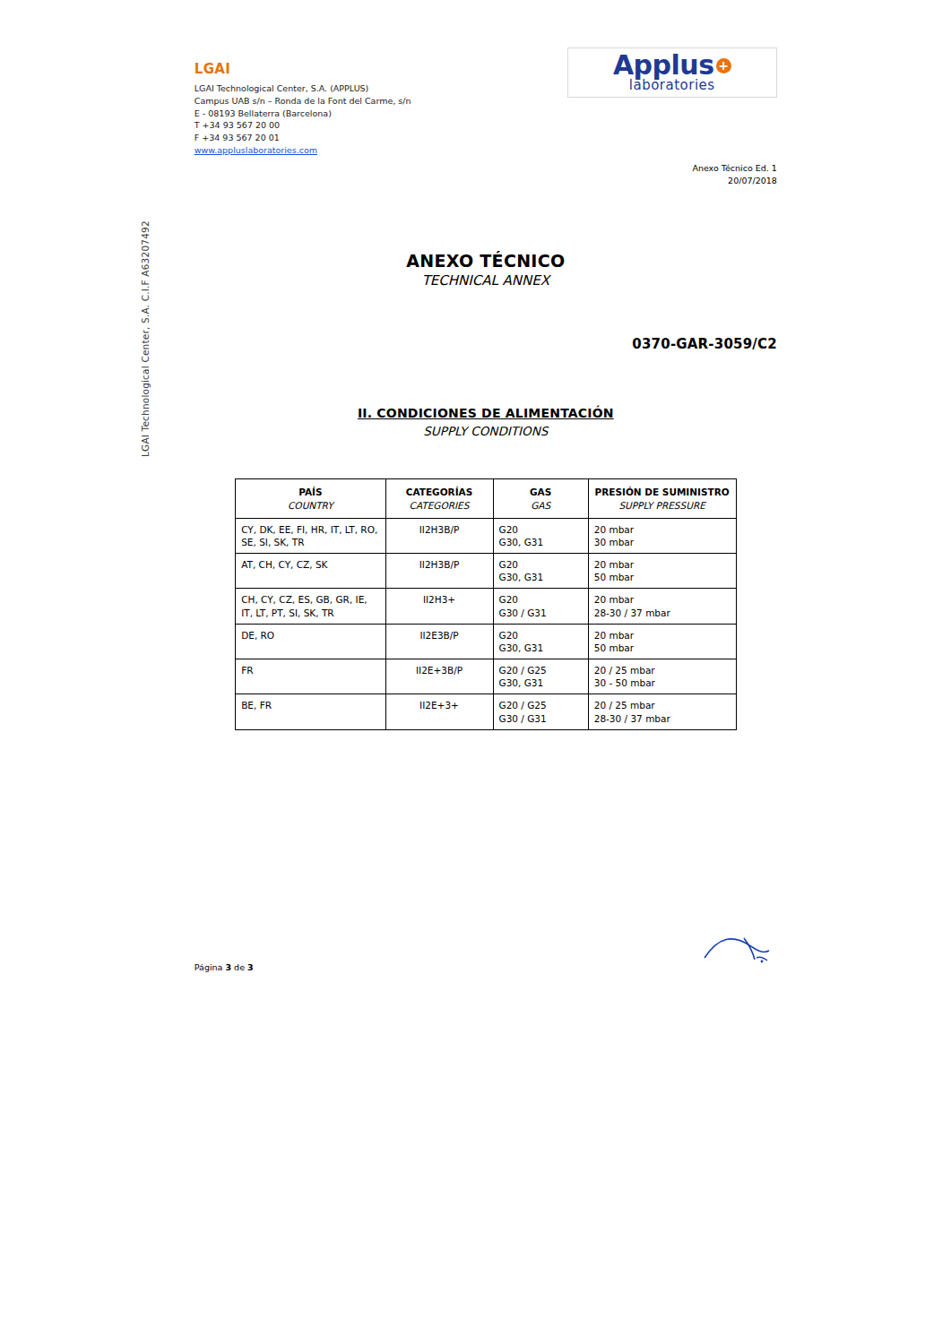LGAI Technological Center, S.A. C.I.F A63207492
LGAI
LGAI Technological Center, S.A. (APPLUS)
Campus UAB s/n – Ronda de la Font del Carme, s/n
E - 08193 Bellaterra (Barcelona)
T +34 93 567 20 00
F +34 93 567 20 01
www.appluslaboratories.com
Applus+
laboratories
Anexo Técnico Ed. 1
20/07/2018
ANEXO TÉCNICO
TECHNICAL ANNEX
0370-GAR-3059/C2
II. CONDICIONES DE ALIMENTACIÓN
SUPPLY CONDITIONS
| PAÍS COUNTRY | CATEGORÍAS CATEGORIES | GAS GAS | PRESIÓN DE SUMINISTRO SUPPLY PRESSURE |
| --- | --- | --- | --- |
| CY, DK, EE, FI, HR, IT, LT, RO, SE, SI, SK, TR | II2H3B/P | G20 G30, G31 | 20 mbar 30 mbar |
| AT, CH, CY, CZ, SK | II2H3B/P | G20 G30, G31 | 20 mbar 50 mbar |
| CH, CY, CZ, ES, GB, GR, IE, IT, LT, PT, SI, SK, TR | II2H3+ | G20 G30 / G31 | 20 mbar 28-30 / 37 mbar |
| DE, RO | II2E3B/P | G20 G30, G31 | 20 mbar 50 mbar |
| FR | II2E+3B/P | G20 / G25 G30, G31 | 20 / 25 mbar 30 - 50 mbar |
| BE, FR | II2E+3+ | G20 / G25 G30 / G31 | 20 / 25 mbar 28-30 / 37 mbar |
Página 3 de 3